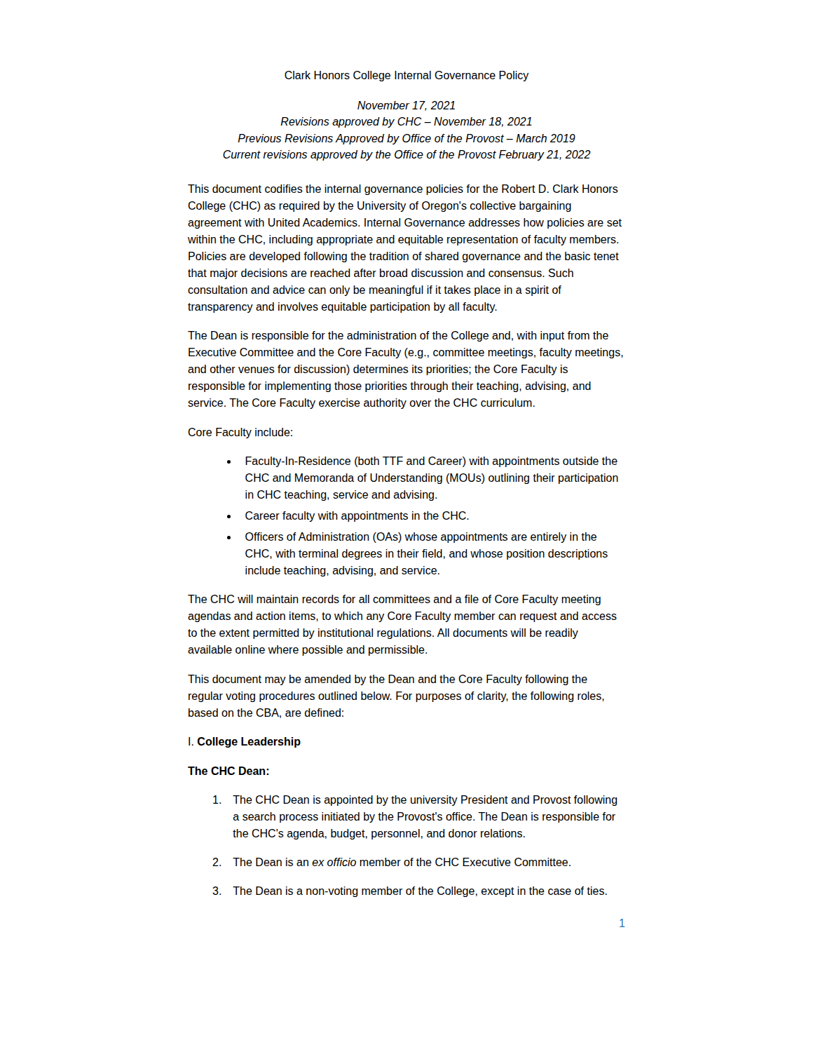Clark Honors College Internal Governance Policy
November 17, 2021
Revisions approved by CHC – November 18, 2021
Previous Revisions Approved by Office of the Provost – March 2019
Current revisions approved by the Office of the Provost February 21, 2022
This document codifies the internal governance policies for the Robert D. Clark Honors College (CHC) as required by the University of Oregon's collective bargaining agreement with United Academics. Internal Governance addresses how policies are set within the CHC, including appropriate and equitable representation of faculty members. Policies are developed following the tradition of shared governance and the basic tenet that major decisions are reached after broad discussion and consensus. Such consultation and advice can only be meaningful if it takes place in a spirit of transparency and involves equitable participation by all faculty.
The Dean is responsible for the administration of the College and, with input from the Executive Committee and the Core Faculty (e.g., committee meetings, faculty meetings, and other venues for discussion) determines its priorities; the Core Faculty is responsible for implementing those priorities through their teaching, advising, and service. The Core Faculty exercise authority over the CHC curriculum.
Core Faculty include:
Faculty-In-Residence (both TTF and Career) with appointments outside the CHC and Memoranda of Understanding (MOUs) outlining their participation in CHC teaching, service and advising.
Career faculty with appointments in the CHC.
Officers of Administration (OAs) whose appointments are entirely in the CHC, with terminal degrees in their field, and whose position descriptions include teaching, advising, and service.
The CHC will maintain records for all committees and a file of Core Faculty meeting agendas and action items, to which any Core Faculty member can request and access to the extent permitted by institutional regulations. All documents will be readily available online where possible and permissible.
This document may be amended by the Dean and the Core Faculty following the regular voting procedures outlined below. For purposes of clarity, the following roles, based on the CBA, are defined:
I. College Leadership
The CHC Dean:
The CHC Dean is appointed by the university President and Provost following a search process initiated by the Provost's office. The Dean is responsible for the CHC's agenda, budget, personnel, and donor relations.
The Dean is an ex officio member of the CHC Executive Committee.
The Dean is a non-voting member of the College, except in the case of ties.
1